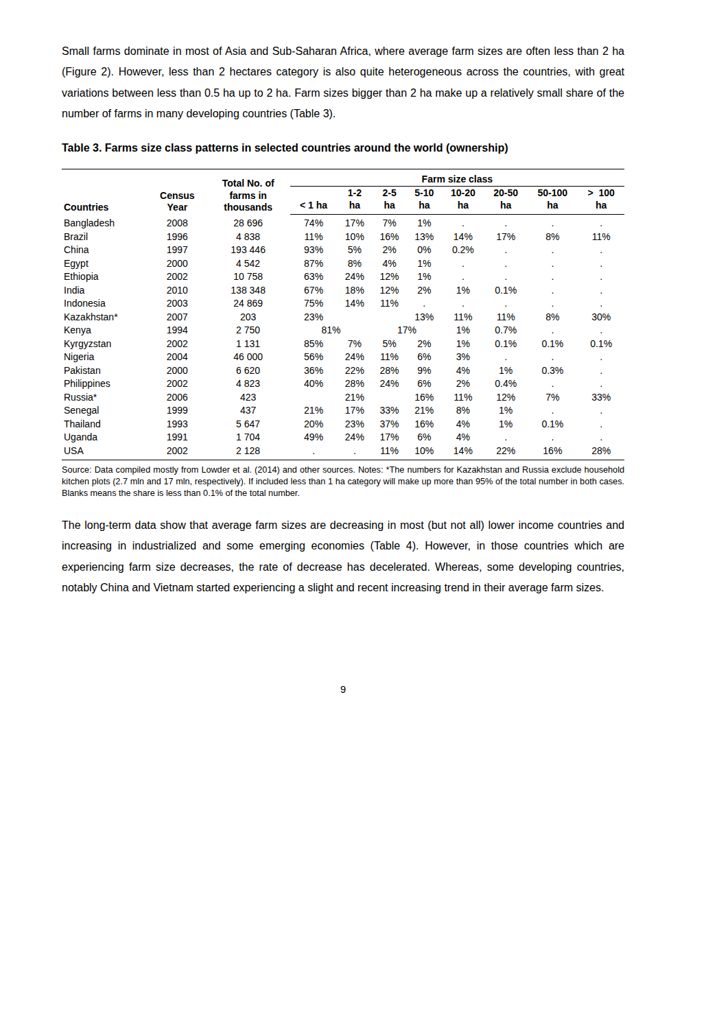Small farms dominate in most of Asia and Sub-Saharan Africa, where average farm sizes are often less than 2 ha (Figure 2). However, less than 2 hectares category is also quite heterogeneous across the countries, with great variations between less than 0.5 ha up to 2 ha. Farm sizes bigger than 2 ha make up a relatively small share of the number of farms in many developing countries (Table 3).
Table 3. Farms size class patterns in selected countries around the world (ownership)
| Countries | Census Year | Total No. of farms in thousands | Farm size class |
| --- | --- | --- | --- |
| < 1 ha | 1-2 ha | 2-5 ha | 5-10 ha | 10-20 ha | 20-50 ha | 50-100 ha | > 100 ha |
| Bangladesh | 2008 | 28 696 | 74% | 17% | 7% | 1% | . | . | . | . |
| Brazil | 1996 | 4 838 | 11% | 10% | 16% | 13% | 14% | 17% | 8% | 11% |
| China | 1997 | 193 446 | 93% | 5% | 2% | 0% | 0.2% | . | . | . |
| Egypt | 2000 | 4 542 | 87% | 8% | 4% | 1% | . | . | . | . |
| Ethiopia | 2002 | 10 758 | 63% | 24% | 12% | 1% | . | . | . | . |
| India | 2010 | 138 348 | 67% | 18% | 12% | 2% | 1% | 0.1% | . | . |
| Indonesia | 2003 | 24 869 | 75% | 14% | 11% | . | . | . | . | . |
| Kazakhstan* | 2007 | 203 | 23% | | | 13% | 11% | 11% | 8% | 30% |
| Kenya | 1994 | 2 750 | 81% | 17% | 1% | 0.7% | . | . |
| Kyrgyzstan | 2002 | 1 131 | 85% | 7% | 5% | 2% | 1% | 0.1% | 0.1% | 0.1% |
| Nigeria | 2004 | 46 000 | 56% | 24% | 11% | 6% | 3% | . | . | . |
| Pakistan | 2000 | 6 620 | 36% | 22% | 28% | 9% | 4% | 1% | 0.3% | . |
| Philippines | 2002 | 4 823 | 40% | 28% | 24% | 6% | 2% | 0.4% | . | . |
| Russia* | 2006 | 423 | | 21% | | 16% | 11% | 12% | 7% | 33% |
| Senegal | 1999 | 437 | 21% | 17% | 33% | 21% | 8% | 1% | . | . |
| Thailand | 1993 | 5 647 | 20% | 23% | 37% | 16% | 4% | 1% | 0.1% | . |
| Uganda | 1991 | 1 704 | 49% | 24% | 17% | 6% | 4% | . | . | . |
| USA | 2002 | 2 128 | . | . | 11% | 10% | 14% | 22% | 16% | 28% |
Source: Data compiled mostly from Lowder et al. (2014) and other sources. Notes: *The numbers for Kazakhstan and Russia exclude household kitchen plots (2.7 mln and 17 mln, respectively). If included less than 1 ha category will make up more than 95% of the total number in both cases. Blanks means the share is less than 0.1% of the total number.
The long-term data show that average farm sizes are decreasing in most (but not all) lower income countries and increasing in industrialized and some emerging economies (Table 4). However, in those countries which are experiencing farm size decreases, the rate of decrease has decelerated. Whereas, some developing countries, notably China and Vietnam started experiencing a slight and recent increasing trend in their average farm sizes.
9